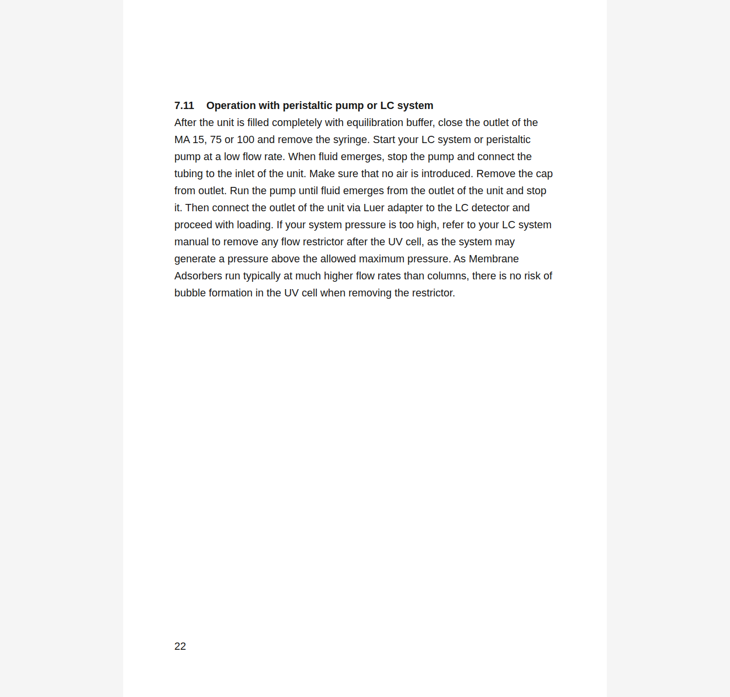7.11 Operation with peristaltic pump or LC system
After the unit is filled completely with equilibration buffer, close the outlet of the MA 15, 75 or 100 and remove the syringe. Start your LC system or peristaltic pump at a low flow rate. When fluid emerges, stop the pump and connect the tubing to the inlet of the unit. Make sure that no air is introduced. Remove the cap from outlet. Run the pump until fluid emerges from the outlet of the unit and stop it. Then connect the outlet of the unit via Luer adapter to the LC detector and proceed with loading. If your system pressure is too high, refer to your LC system manual to remove any flow restrictor after the UV cell, as the system may generate a pressure above the allowed maximum pressure. As Membrane Adsorbers run typically at much higher flow rates than columns, there is no risk of bubble formation in the UV cell when removing the restrictor.
22